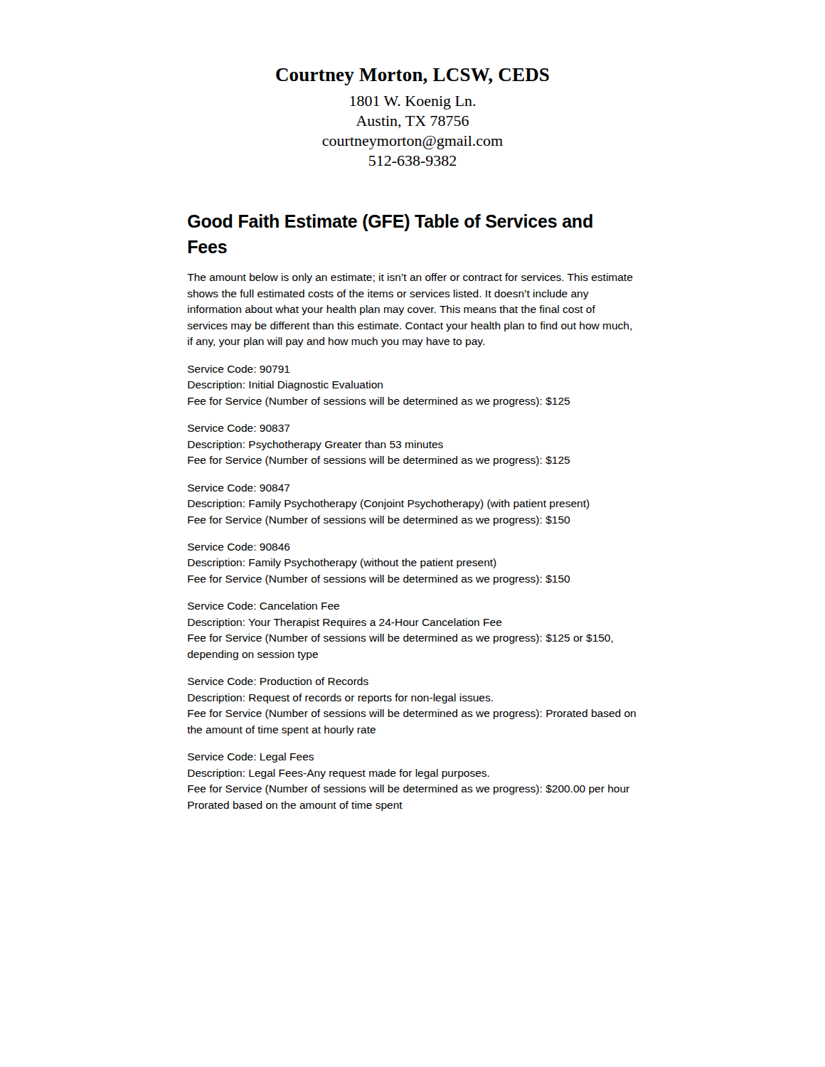Courtney Morton, LCSW, CEDS
1801 W. Koenig Ln.
Austin, TX 78756
courtneymorton@gmail.com
512-638-9382
Good Faith Estimate (GFE) Table of Services and Fees
The amount below is only an estimate; it isn’t an offer or contract for services. This estimate shows the full estimated costs of the items or services listed. It doesn’t include any information about what your health plan may cover. This means that the final cost of services may be different than this estimate. Contact your health plan to find out how much, if any, your plan will pay and how much you may have to pay.
Service Code: 90791
Description: Initial Diagnostic Evaluation
Fee for Service (Number of sessions will be determined as we progress): $125
Service Code: 90837
Description: Psychotherapy Greater than 53 minutes
Fee for Service (Number of sessions will be determined as we progress): $125
Service Code: 90847
Description: Family Psychotherapy (Conjoint Psychotherapy) (with patient present)
Fee for Service (Number of sessions will be determined as we progress): $150
Service Code: 90846
Description: Family Psychotherapy (without the patient present)
Fee for Service (Number of sessions will be determined as we progress): $150
Service Code: Cancelation Fee
Description: Your Therapist Requires a 24-Hour Cancelation Fee
Fee for Service (Number of sessions will be determined as we progress): $125 or $150, depending on session type
Service Code: Production of Records
Description: Request of records or reports for non-legal issues.
Fee for Service (Number of sessions will be determined as we progress): Prorated based on the amount of time spent at hourly rate
Service Code: Legal Fees
Description: Legal Fees-Any request made for legal purposes.
Fee for Service (Number of sessions will be determined as we progress): $200.00 per hour Prorated based on the amount of time spent